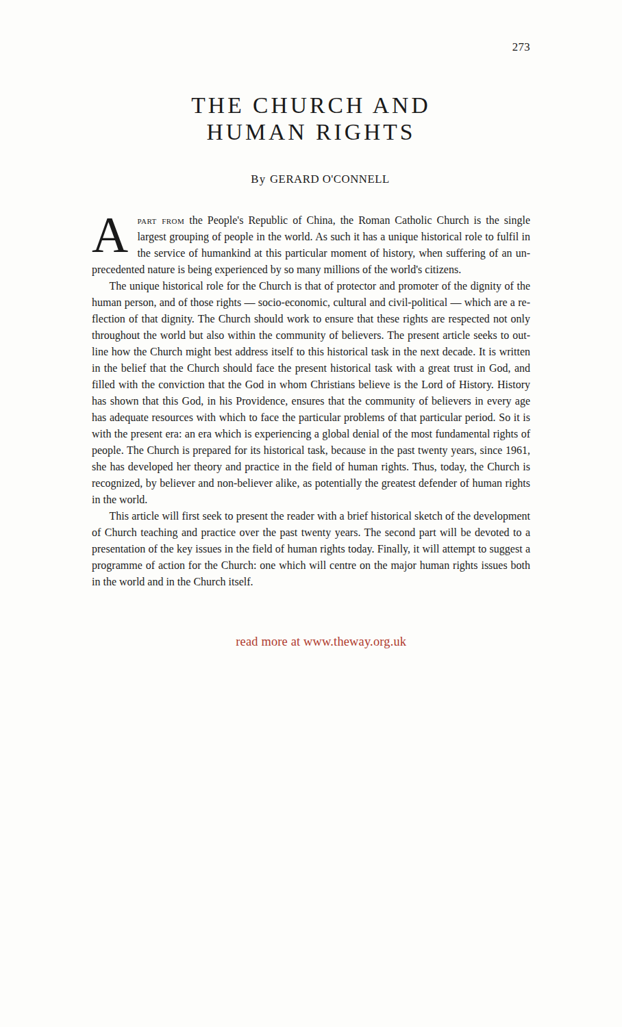273
THE CHURCH AND
HUMAN RIGHTS
By GERARD O'CONNELL
Apart from the People's Republic of China, the Roman Catholic Church is the single largest grouping of people in the world. As such it has a unique historical role to fulfil in the service of humankind at this particular moment of history, when suffering of an unprecedented nature is being experienced by so many millions of the world's citizens.
The unique historical role for the Church is that of protector and promoter of the dignity of the human person, and of those rights — socio-economic, cultural and civil-political — which are a reflection of that dignity. The Church should work to ensure that these rights are respected not only throughout the world but also within the community of believers. The present article seeks to outline how the Church might best address itself to this historical task in the next decade. It is written in the belief that the Church should face the present historical task with a great trust in God, and filled with the conviction that the God in whom Christians believe is the Lord of History. History has shown that this God, in his Providence, ensures that the community of believers in every age has adequate resources with which to face the particular problems of that particular period. So it is with the present era: an era which is experiencing a global denial of the most fundamental rights of people. The Church is prepared for its historical task, because in the past twenty years, since 1961, she has developed her theory and practice in the field of human rights. Thus, today, the Church is recognized, by believer and non-believer alike, as potentially the greatest defender of human rights in the world.
This article will first seek to present the reader with a brief historical sketch of the development of Church teaching and practice over the past twenty years. The second part will be devoted to a presentation of the key issues in the field of human rights today. Finally, it will attempt to suggest a programme of action for the Church: one which will centre on the major human rights issues both in the world and in the Church itself.
read more at www.theway.org.uk